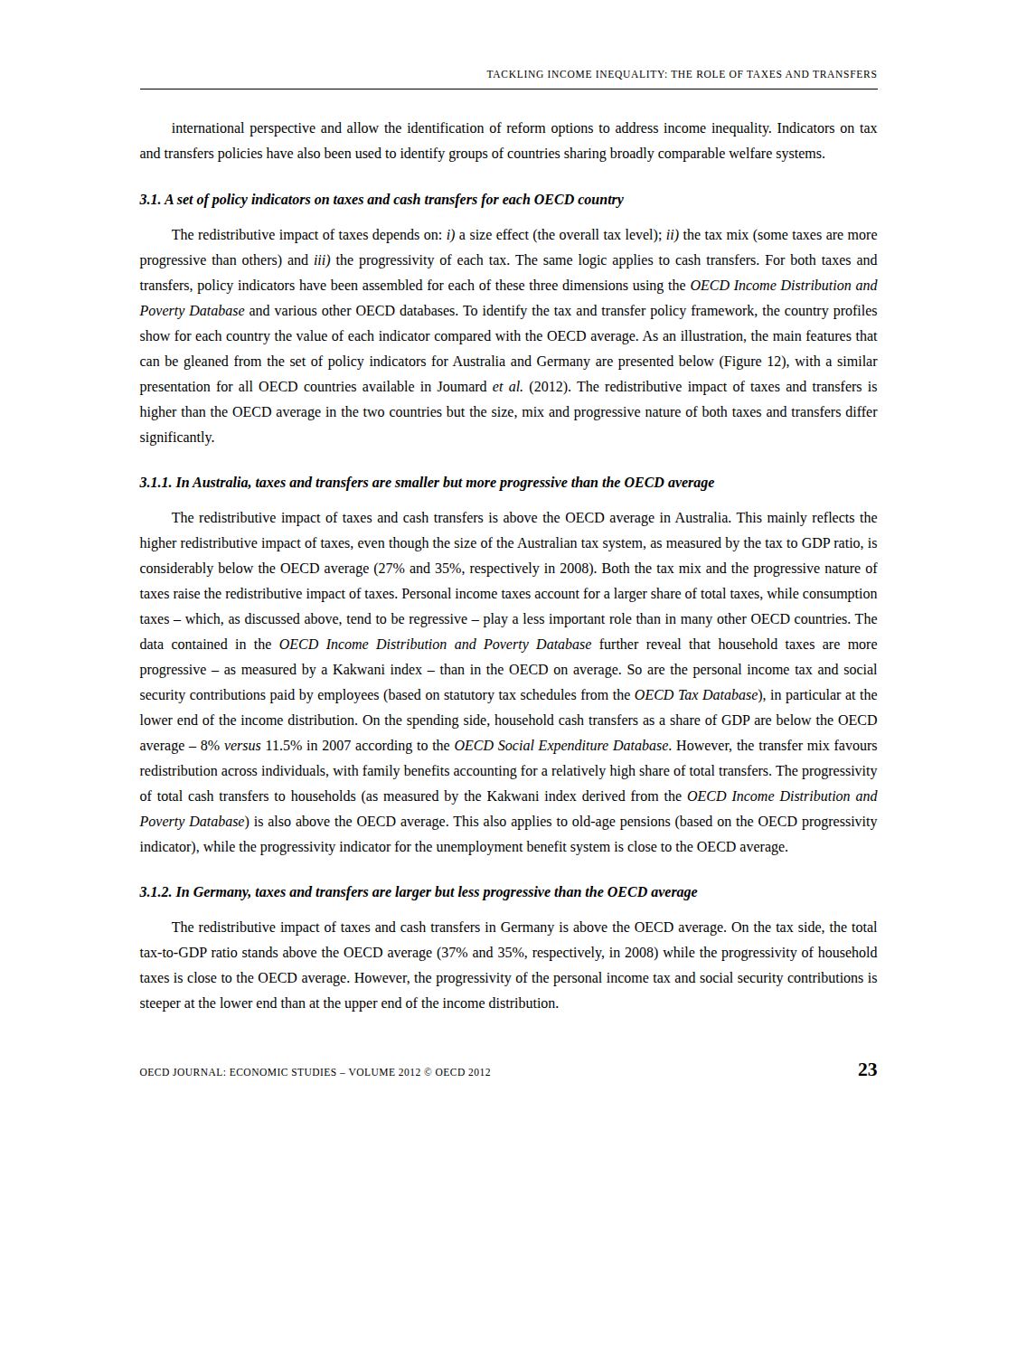Tackling income inequality: the role of taxes and transfers
international perspective and allow the identification of reform options to address income inequality. Indicators on tax and transfers policies have also been used to identify groups of countries sharing broadly comparable welfare systems.
3.1. A set of policy indicators on taxes and cash transfers for each OECD country
The redistributive impact of taxes depends on: i) a size effect (the overall tax level); ii) the tax mix (some taxes are more progressive than others) and iii) the progressivity of each tax. The same logic applies to cash transfers. For both taxes and transfers, policy indicators have been assembled for each of these three dimensions using the OECD Income Distribution and Poverty Database and various other OECD databases. To identify the tax and transfer policy framework, the country profiles show for each country the value of each indicator compared with the OECD average. As an illustration, the main features that can be gleaned from the set of policy indicators for Australia and Germany are presented below (Figure 12), with a similar presentation for all OECD countries available in Joumard et al. (2012). The redistributive impact of taxes and transfers is higher than the OECD average in the two countries but the size, mix and progressive nature of both taxes and transfers differ significantly.
3.1.1. In Australia, taxes and transfers are smaller but more progressive than the OECD average
The redistributive impact of taxes and cash transfers is above the OECD average in Australia. This mainly reflects the higher redistributive impact of taxes, even though the size of the Australian tax system, as measured by the tax to GDP ratio, is considerably below the OECD average (27% and 35%, respectively in 2008). Both the tax mix and the progressive nature of taxes raise the redistributive impact of taxes. Personal income taxes account for a larger share of total taxes, while consumption taxes – which, as discussed above, tend to be regressive – play a less important role than in many other OECD countries. The data contained in the OECD Income Distribution and Poverty Database further reveal that household taxes are more progressive – as measured by a Kakwani index – than in the OECD on average. So are the personal income tax and social security contributions paid by employees (based on statutory tax schedules from the OECD Tax Database), in particular at the lower end of the income distribution. On the spending side, household cash transfers as a share of GDP are below the OECD average – 8% versus 11.5% in 2007 according to the OECD Social Expenditure Database. However, the transfer mix favours redistribution across individuals, with family benefits accounting for a relatively high share of total transfers. The progressivity of total cash transfers to households (as measured by the Kakwani index derived from the OECD Income Distribution and Poverty Database) is also above the OECD average. This also applies to old-age pensions (based on the OECD progressivity indicator), while the progressivity indicator for the unemployment benefit system is close to the OECD average.
3.1.2. In Germany, taxes and transfers are larger but less progressive than the OECD average
The redistributive impact of taxes and cash transfers in Germany is above the OECD average. On the tax side, the total tax-to-GDP ratio stands above the OECD average (37% and 35%, respectively, in 2008) while the progressivity of household taxes is close to the OECD average. However, the progressivity of the personal income tax and social security contributions is steeper at the lower end than at the upper end of the income distribution.
OECD Journal: Economic Studies – Volume 2012 © OECD 2012 23